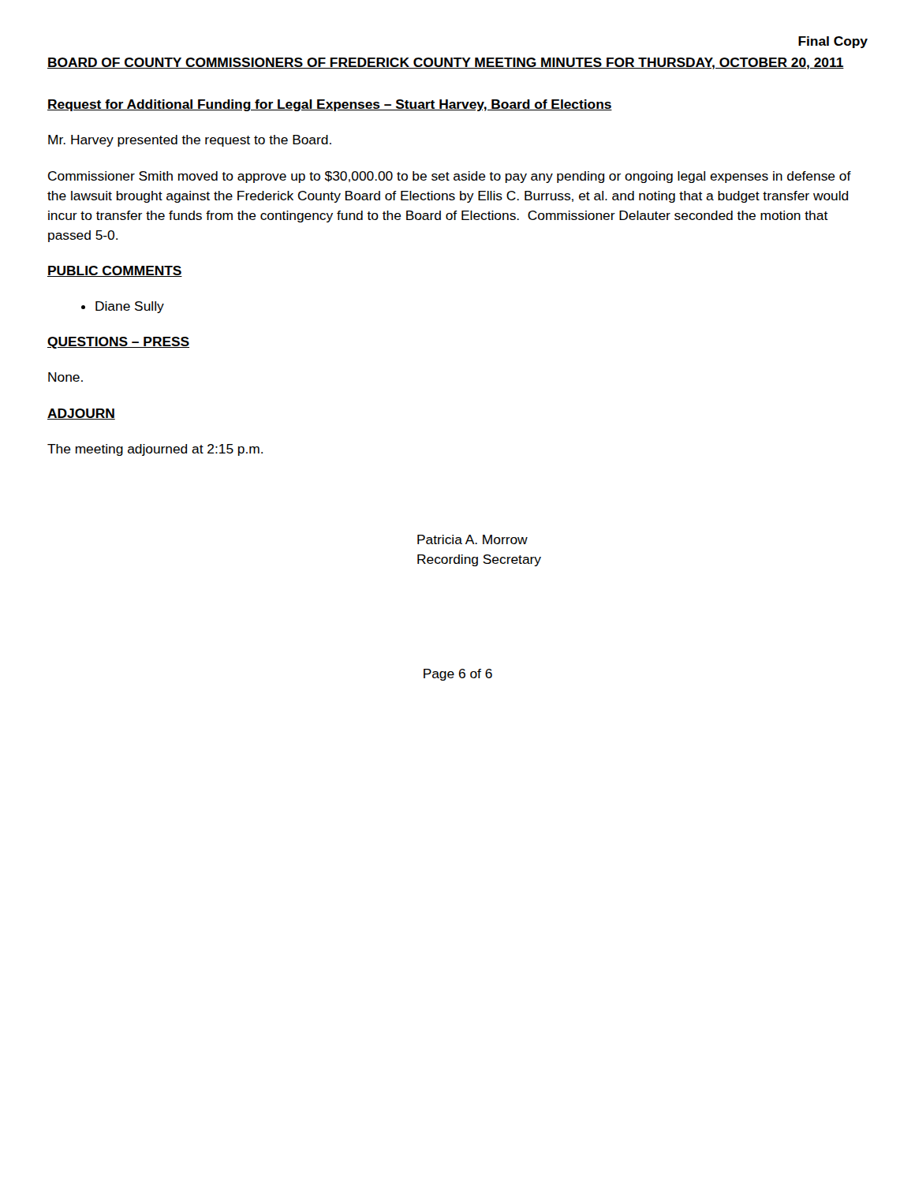Final Copy
BOARD OF COUNTY COMMISSIONERS OF FREDERICK COUNTY MEETING MINUTES FOR THURSDAY, OCTOBER 20, 2011
Request for Additional Funding for Legal Expenses – Stuart Harvey, Board of Elections
Mr. Harvey presented the request to the Board.
Commissioner Smith moved to approve up to $30,000.00 to be set aside to pay any pending or ongoing legal expenses in defense of the lawsuit brought against the Frederick County Board of Elections by Ellis C. Burruss, et al. and noting that a budget transfer would incur to transfer the funds from the contingency fund to the Board of Elections. Commissioner Delauter seconded the motion that passed 5-0.
PUBLIC COMMENTS
Diane Sully
QUESTIONS – PRESS
None.
ADJOURN
The meeting adjourned at 2:15 p.m.
Patricia A. Morrow
Recording Secretary
Page 6 of 6